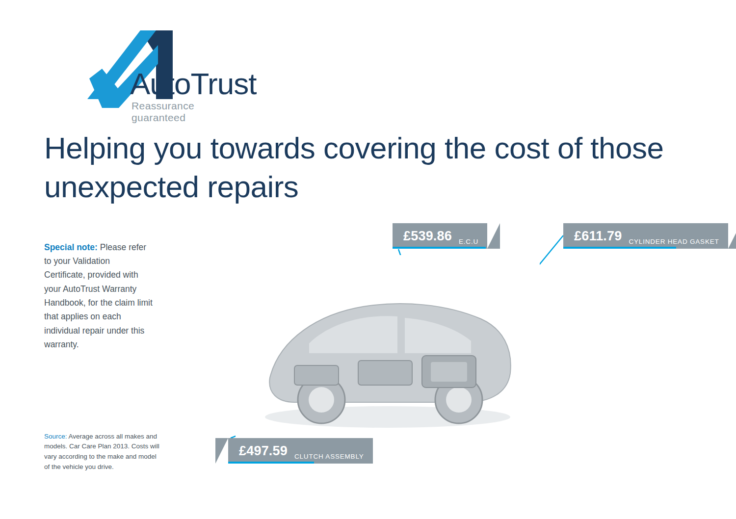AutoTrust
Reassurance guaranteed
Helping you towards covering the cost of those unexpected repairs
Special note: Please refer to your Validation Certificate, provided with your AutoTrust Warranty Handbook, for the claim limit that applies on each individual repair under this warranty.
Source: Average across all makes and models. Car Care Plan 2013. Costs will vary according to the make and model of the vehicle you drive.
£539.86 E.C.U
£611.79 CYLINDER HEAD GASKET
£497.59 CLUTCH ASSEMBLY